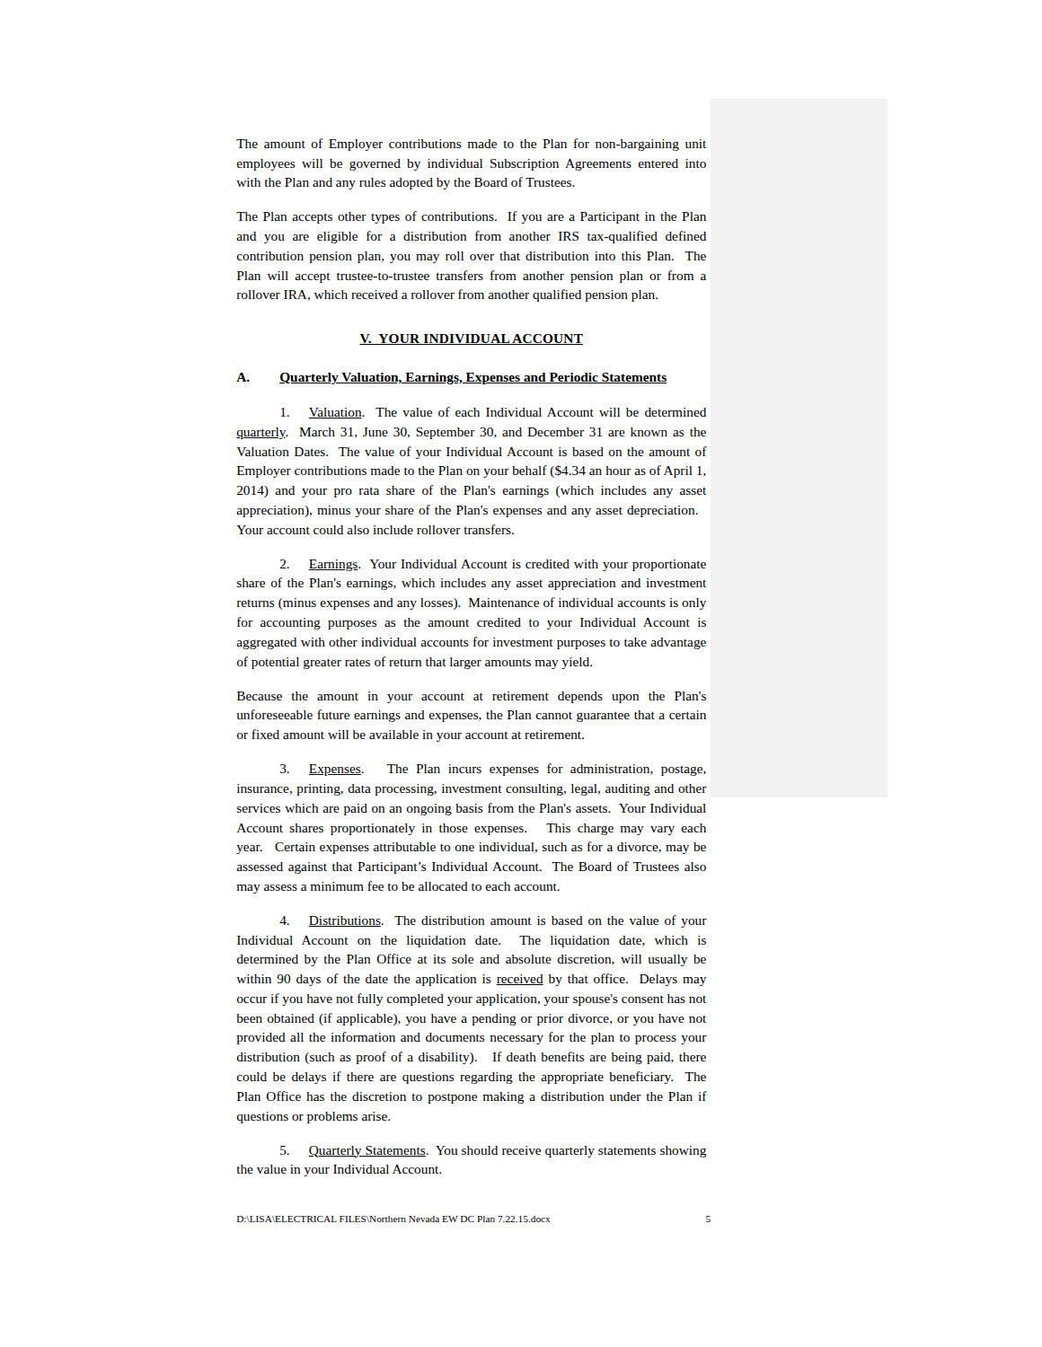The amount of Employer contributions made to the Plan for non-bargaining unit employees will be governed by individual Subscription Agreements entered into with the Plan and any rules adopted by the Board of Trustees.
The Plan accepts other types of contributions. If you are a Participant in the Plan and you are eligible for a distribution from another IRS tax-qualified defined contribution pension plan, you may roll over that distribution into this Plan. The Plan will accept trustee-to-trustee transfers from another pension plan or from a rollover IRA, which received a rollover from another qualified pension plan.
V. YOUR INDIVIDUAL ACCOUNT
A. Quarterly Valuation, Earnings, Expenses and Periodic Statements
1. Valuation. The value of each Individual Account will be determined quarterly. March 31, June 30, September 30, and December 31 are known as the Valuation Dates. The value of your Individual Account is based on the amount of Employer contributions made to the Plan on your behalf ($4.34 an hour as of April 1, 2014) and your pro rata share of the Plan's earnings (which includes any asset appreciation), minus your share of the Plan's expenses and any asset depreciation. Your account could also include rollover transfers.
2. Earnings. Your Individual Account is credited with your proportionate share of the Plan's earnings, which includes any asset appreciation and investment returns (minus expenses and any losses). Maintenance of individual accounts is only for accounting purposes as the amount credited to your Individual Account is aggregated with other individual accounts for investment purposes to take advantage of potential greater rates of return that larger amounts may yield.
Because the amount in your account at retirement depends upon the Plan's unforeseeable future earnings and expenses, the Plan cannot guarantee that a certain or fixed amount will be available in your account at retirement.
3. Expenses. The Plan incurs expenses for administration, postage, insurance, printing, data processing, investment consulting, legal, auditing and other services which are paid on an ongoing basis from the Plan's assets. Your Individual Account shares proportionately in those expenses. This charge may vary each year. Certain expenses attributable to one individual, such as for a divorce, may be assessed against that Participant’s Individual Account. The Board of Trustees also may assess a minimum fee to be allocated to each account.
4. Distributions. The distribution amount is based on the value of your Individual Account on the liquidation date. The liquidation date, which is determined by the Plan Office at its sole and absolute discretion, will usually be within 90 days of the date the application is received by that office. Delays may occur if you have not fully completed your application, your spouse's consent has not been obtained (if applicable), you have a pending or prior divorce, or you have not provided all the information and documents necessary for the plan to process your distribution (such as proof of a disability). If death benefits are being paid, there could be delays if there are questions regarding the appropriate beneficiary. The Plan Office has the discretion to postpone making a distribution under the Plan if questions or problems arise.
5. Quarterly Statements. You should receive quarterly statements showing the value in your Individual Account.
D:\LISA\ELECTRICAL FILES\Northern Nevada EW DC Plan 7.22.15.docx 5